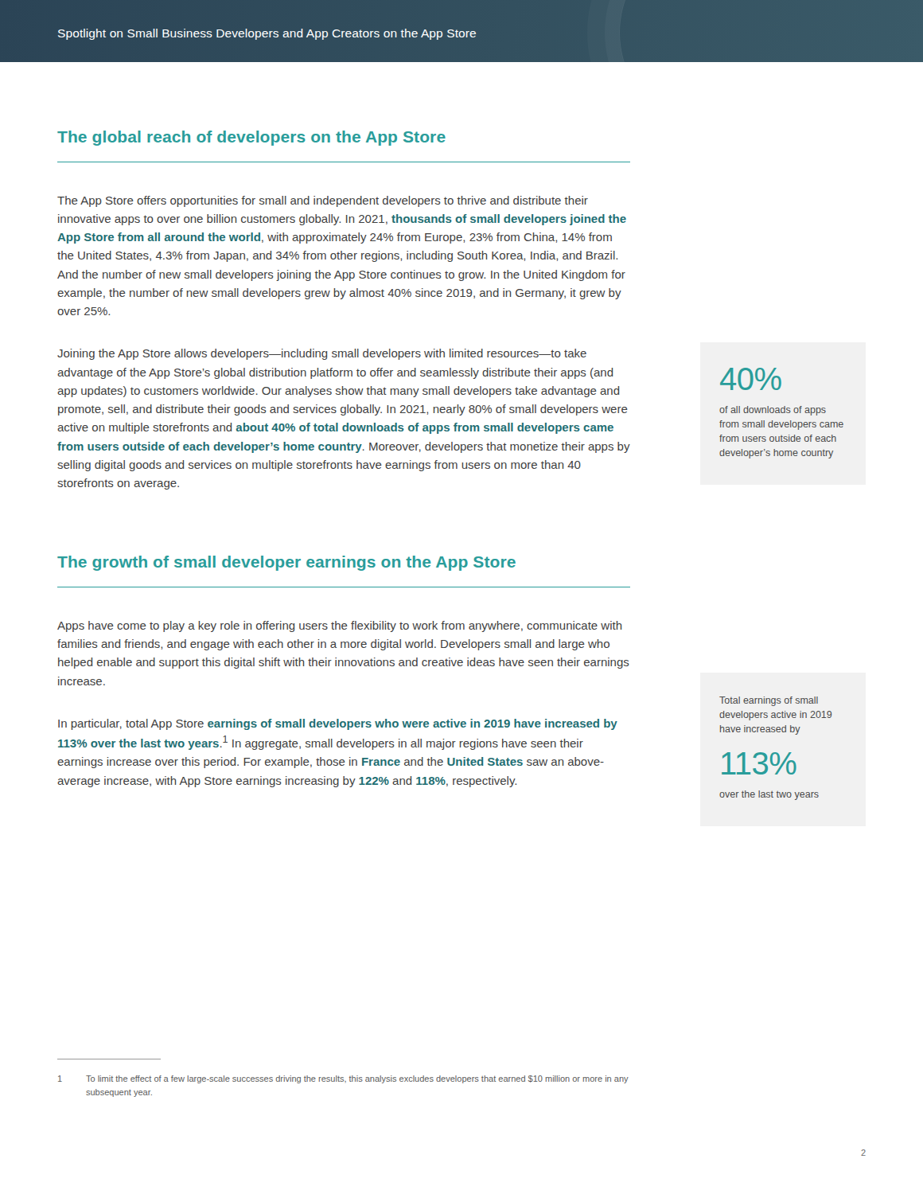Spotlight on Small Business Developers and App Creators on the App Store
The global reach of developers on the App Store
The App Store offers opportunities for small and independent developers to thrive and distribute their innovative apps to over one billion customers globally. In 2021, thousands of small developers joined the App Store from all around the world, with approximately 24% from Europe, 23% from China, 14% from the United States, 4.3% from Japan, and 34% from other regions, including South Korea, India, and Brazil. And the number of new small developers joining the App Store continues to grow. In the United Kingdom for example, the number of new small developers grew by almost 40% since 2019, and in Germany, it grew by over 25%.
Joining the App Store allows developers—including small developers with limited resources—to take advantage of the App Store’s global distribution platform to offer and seamlessly distribute their apps (and app updates) to customers worldwide. Our analyses show that many small developers take advantage and promote, sell, and distribute their goods and services globally. In 2021, nearly 80% of small developers were active on multiple storefronts and about 40% of total downloads of apps from small developers came from users outside of each developer’s home country. Moreover, developers that monetize their apps by selling digital goods and services on multiple storefronts have earnings from users on more than 40 storefronts on average.
The growth of small developer earnings on the App Store
Apps have come to play a key role in offering users the flexibility to work from anywhere, communicate with families and friends, and engage with each other in a more digital world. Developers small and large who helped enable and support this digital shift with their innovations and creative ideas have seen their earnings increase.
In particular, total App Store earnings of small developers who were active in 2019 have increased by 113% over the last two years.1 In aggregate, small developers in all major regions have seen their earnings increase over this period. For example, those in France and the United States saw an above-average increase, with App Store earnings increasing by 122% and 118%, respectively.
40%
of all downloads of apps from small developers came from users outside of each developer’s home country
Total earnings of small developers active in 2019 have increased by
113%
over the last two years
| 1 | To limit the effect of a few large-scale successes driving the results, this analysis excludes developers that earned $10 million or more in any subsequent year. |
2